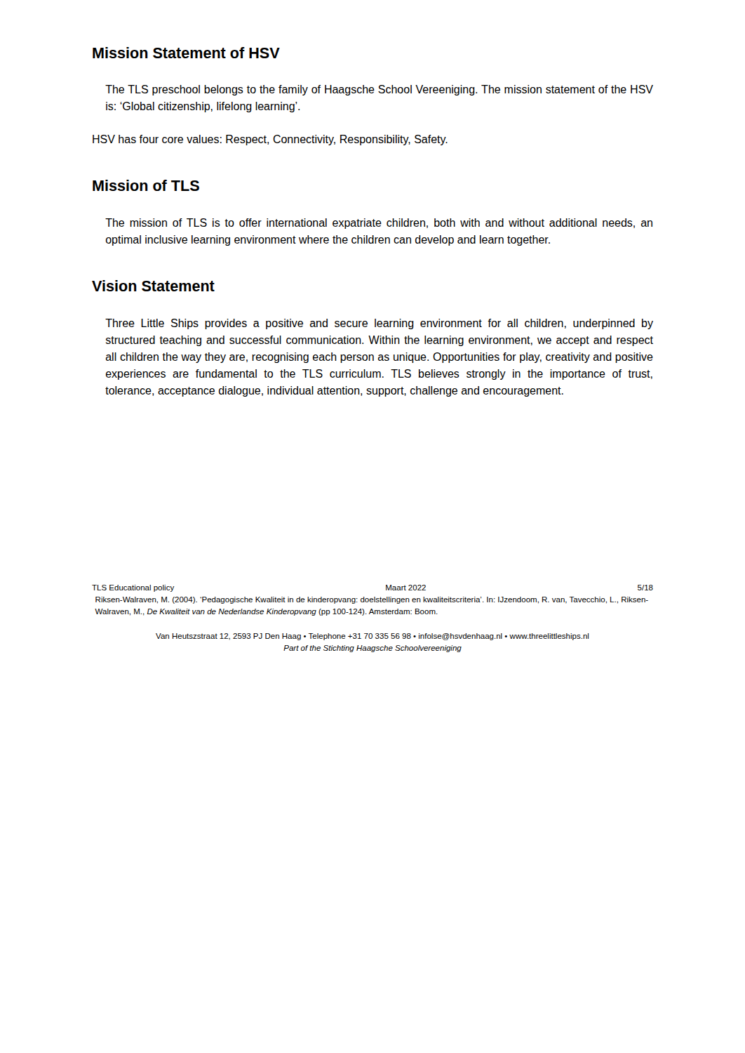Mission Statement of HSV
The TLS preschool belongs to the family of Haagsche School Vereeniging. The mission statement of the HSV is: ‘Global citizenship, lifelong learning’.
HSV has four core values: Respect, Connectivity, Responsibility, Safety.
Mission of TLS
The mission of TLS is to offer international expatriate children, both with and without additional needs, an optimal inclusive learning environment where the children can develop and learn together.
Vision Statement
Three Little Ships provides a positive and secure learning environment for all children, underpinned by structured teaching and successful communication. Within the learning environment, we accept and respect all children the way they are, recognising each person as unique. Opportunities for play, creativity and positive experiences are fundamental to the TLS curriculum. TLS believes strongly in the importance of trust, tolerance, acceptance dialogue, individual attention, support, challenge and encouragement.
TLS Educational policy Maart 2022 5/18
Riksen-Walraven, M. (2004). ‘Pedagogische Kwaliteit in de kinderopvang: doelstellingen en kwaliteitscriteria’. In: IJzendoom, R. van, Tavecchio, L., Riksen-Walraven, M., De Kwaliteit van de Nederlandse Kinderopvang (pp 100-124). Amsterdam: Boom.
Van Heutszstraat 12, 2593 PJ Den Haag • Telephone +31 70 335 56 98 • infolse@hsvdenhaag.nl • www.threelittleships.nl
Part of the Stichting Haagsche Schoolvereeniging